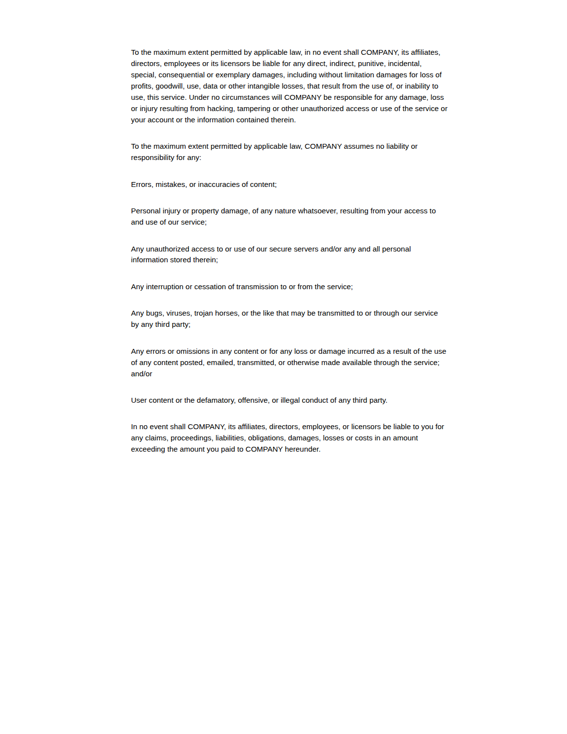To the maximum extent permitted by applicable law, in no event shall COMPANY, its affiliates, directors, employees or its licensors be liable for any direct, indirect, punitive, incidental, special, consequential or exemplary damages, including without limitation damages for loss of profits, goodwill, use, data or other intangible losses, that result from the use of, or inability to use, this service. Under no circumstances will COMPANY be responsible for any damage, loss or injury resulting from hacking, tampering or other unauthorized access or use of the service or your account or the information contained therein.
To the maximum extent permitted by applicable law, COMPANY assumes no liability or responsibility for any:
Errors, mistakes, or inaccuracies of content;
Personal injury or property damage, of any nature whatsoever, resulting from your access to and use of our service;
Any unauthorized access to or use of our secure servers and/or any and all personal information stored therein;
Any interruption or cessation of transmission to or from the service;
Any bugs, viruses, trojan horses, or the like that may be transmitted to or through our service by any third party;
Any errors or omissions in any content or for any loss or damage incurred as a result of the use of any content posted, emailed, transmitted, or otherwise made available through the service; and/or
User content or the defamatory, offensive, or illegal conduct of any third party.
In no event shall COMPANY, its affiliates, directors, employees, or licensors be liable to you for any claims, proceedings, liabilities, obligations, damages, losses or costs in an amount exceeding the amount you paid to COMPANY hereunder.